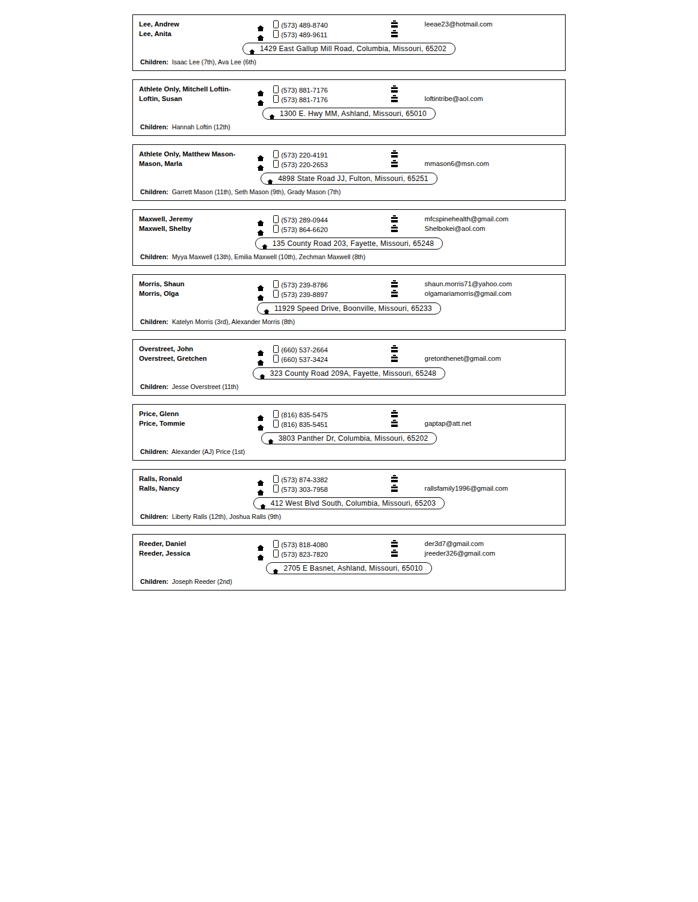| Lee, Andrew | | (573) 489-8740 | | leeae23@hotmail.com |
| Lee, Anita | | (573) 489-9611 | | |
1429 East Gallup Mill Road, Columbia, Missouri, 65202
Children: Isaac Lee (7th), Ava Lee (6th)
| Athlete Only, Mitchell Loftin- | | (573) 881-7176 | | |
| Loftin, Susan | | (573) 881-7176 | | loftintribe@aol.com |
1300 E. Hwy MM, Ashland, Missouri, 65010
Children: Hannah Loftin (12th)
| Athlete Only, Matthew Mason- | | (573) 220-4191 | | |
| Mason, Marla | | (573) 220-2653 | | mmason6@msn.com |
4898 State Road JJ, Fulton, Missouri, 65251
Children: Garrett Mason (11th), Seth Mason (9th), Grady Mason (7th)
| Maxwell, Jeremy | | (573) 289-0944 | | mfcspinehealth@gmail.com |
| Maxwell, Shelby | | (573) 864-6620 | | Shelbokei@aol.com |
135 County Road 203, Fayette, Missouri, 65248
Children: Myya Maxwell (13th), Emilia Maxwell (10th), Zechman Maxwell (8th)
| Morris, Shaun | | (573) 239-8786 | | shaun.morris71@yahoo.com |
| Morris, Olga | | (573) 239-8897 | | olgamariamorris@gmail.com |
11929 Speed Drive, Boonville, Missouri, 65233
Children: Katelyn Morris (3rd), Alexander Morris (8th)
| Overstreet, John | | (660) 537-2664 | | |
| Overstreet, Gretchen | | (660) 537-3424 | | gretonthenet@gmail.com |
323 County Road 209A, Fayette, Missouri, 65248
Children: Jesse Overstreet (11th)
| Price, Glenn | | (816) 835-5475 | | |
| Price, Tommie | | (816) 835-5451 | | gaptap@att.net |
3803 Panther Dr, Columbia, Missouri, 65202
Children: Alexander (AJ) Price (1st)
| Ralls, Ronald | | (573) 874-3382 | | |
| Ralls, Nancy | | (573) 303-7958 | | rallsfamily1996@gmail.com |
412 West Blvd South, Columbia, Missouri, 65203
Children: Liberty Ralls (12th), Joshua Ralls (9th)
| Reeder, Daniel | | (573) 818-4080 | | der3d7@gmail.com |
| Reeder, Jessica | | (573) 823-7820 | | jreeder326@gmail.com |
2705 E Basnet, Ashland, Missouri, 65010
Children: Joseph Reeder (2nd)